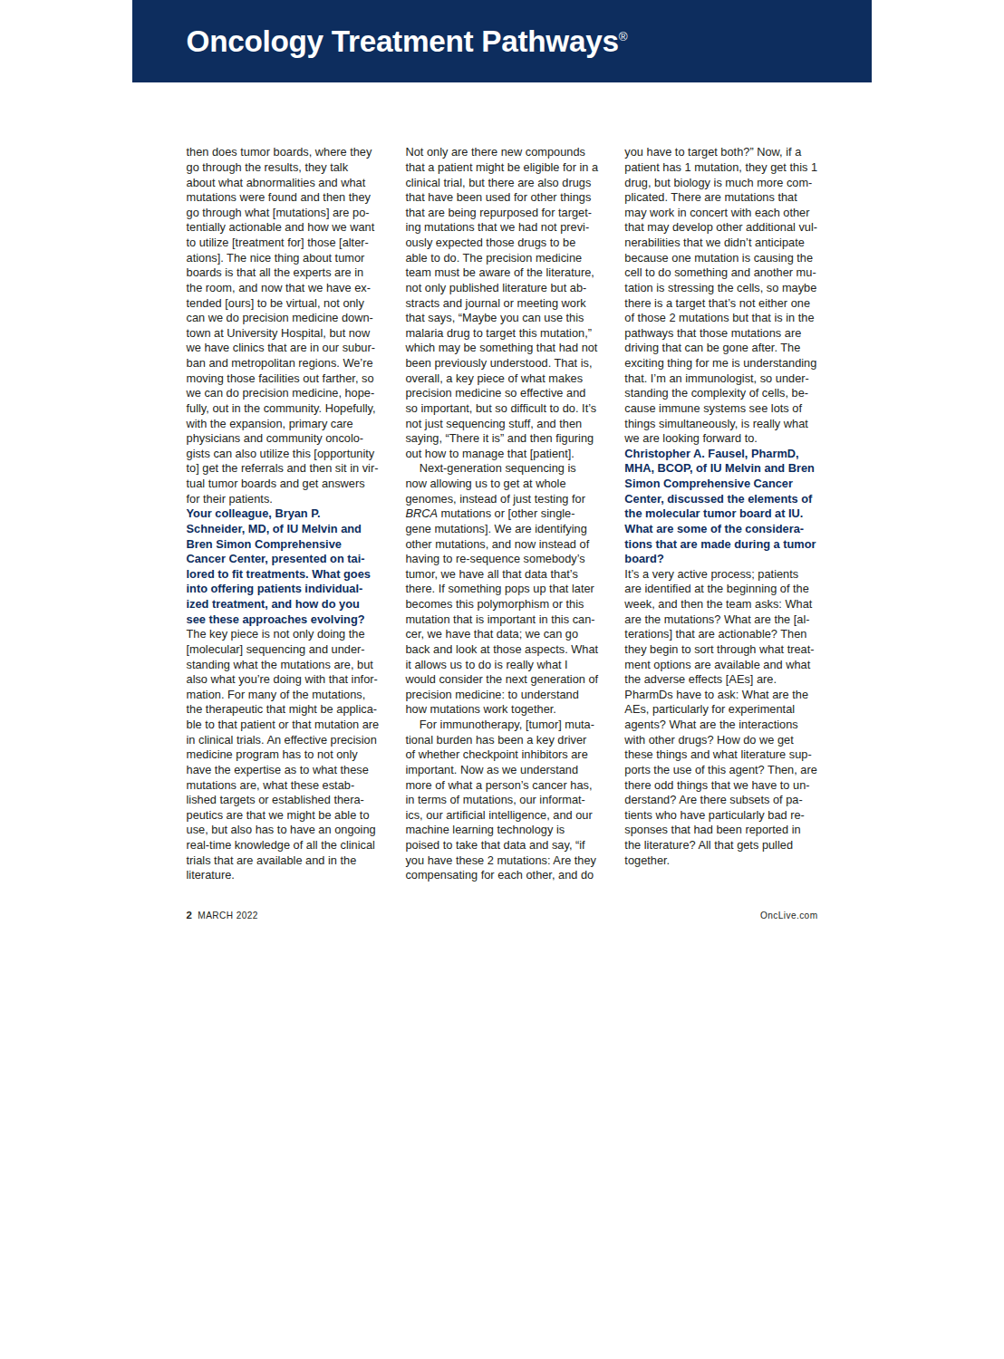Oncology Treatment Pathways®
then does tumor boards, where they go through the results, they talk about what abnormalities and what mutations were found and then they go through what [mutations] are potentially actionable and how we want to utilize [treatment for] those [alterations]. The nice thing about tumor boards is that all the experts are in the room, and now that we have extended [ours] to be virtual, not only can we do precision medicine downtown at University Hospital, but now we have clinics that are in our suburban and metropolitan regions. We’re moving those facilities out farther, so we can do precision medicine, hopefully, out in the community. Hopefully, with the expansion, primary care physicians and community oncologists can also utilize this [opportunity to] get the referrals and then sit in virtual tumor boards and get answers for their patients.
Your colleague, Bryan P. Schneider, MD, of IU Melvin and Bren Simon Comprehensive Cancer Center, presented on tailored to fit treatments. What goes into offering patients individualized treatment, and how do you see these approaches evolving?
The key piece is not only doing the [molecular] sequencing and understanding what the mutations are, but also what you’re doing with that information. For many of the mutations, the therapeutic that might be applicable to that patient or that mutation are in clinical trials. An effective precision medicine program has to not only have the expertise as to what these mutations are, what these established targets or established therapeutics are that we might be able to use, but also has to have an ongoing real-time knowledge of all the clinical trials that are available and in the literature.
Not only are there new compounds that a patient might be eligible for in a clinical trial, but there are also drugs that have been used for other things that are being repurposed for targeting mutations that we had not previously expected those drugs to be able to do. The precision medicine team must be aware of the literature, not only published literature but abstracts and journal or meeting work that says, “Maybe you can use this malaria drug to target this mutation,” which may be something that had not been previously understood. That is, overall, a key piece of what makes precision medicine so effective and so important, but so difficult to do. It’s not just sequencing stuff, and then saying, “There it is” and then figuring out how to manage that [patient].
Next-generation sequencing is now allowing us to get at whole genomes, instead of just testing for BRCA mutations or [other single-gene mutations]. We are identifying other mutations, and now instead of having to re-sequence somebody’s tumor, we have all that data that’s there. If something pops up that later becomes this polymorphism or this mutation that is important in this cancer, we have that data; we can go back and look at those aspects. What it allows us to do is really what I would consider the next generation of precision medicine: to understand how mutations work together.
For immunotherapy, [tumor] mutational burden has been a key driver of whether checkpoint inhibitors are important. Now as we understand more of what a person’s cancer has, in terms of mutations, our informatics, our artificial intelligence, and our machine learning technology is poised to take that data and say, “if you have these 2 mutations: Are they compensating for each other, and do you have to target both?” Now, if a patient has 1 mutation, they get this 1 drug, but biology is much more complicated. There are mutations that may work in concert with each other that may develop other additional vulnerabilities that we didn’t anticipate because one mutation is causing the cell to do something and another mutation is stressing the cells, so maybe there is a target that’s not either one of those 2 mutations but that is in the pathways that those mutations are driving that can be gone after. The exciting thing for me is understanding that. I’m an immunologist, so understanding the complexity of cells, because immune systems see lots of things simultaneously, is really what we are looking forward to.
Christopher A. Fausel, PharmD, MHA, BCOP, of IU Melvin and Bren Simon Comprehensive Cancer Center, discussed the elements of the molecular tumor board at IU. What are some of the considerations that are made during a tumor board?
It’s a very active process; patients are identified at the beginning of the week, and then the team asks: What are the mutations? What are the [alterations] that are actionable? Then they begin to sort through what treatment options are available and what the adverse effects [AEs] are. PharmDs have to ask: What are the AEs, particularly for experimental agents? What are the interactions with other drugs? How do we get these things and what literature supports the use of this agent? Then, are there odd things that we have to understand? Are there subsets of patients who have particularly bad responses that had been reported in the literature? All that gets pulled together.
2 MARCH 2022
OncLive.com